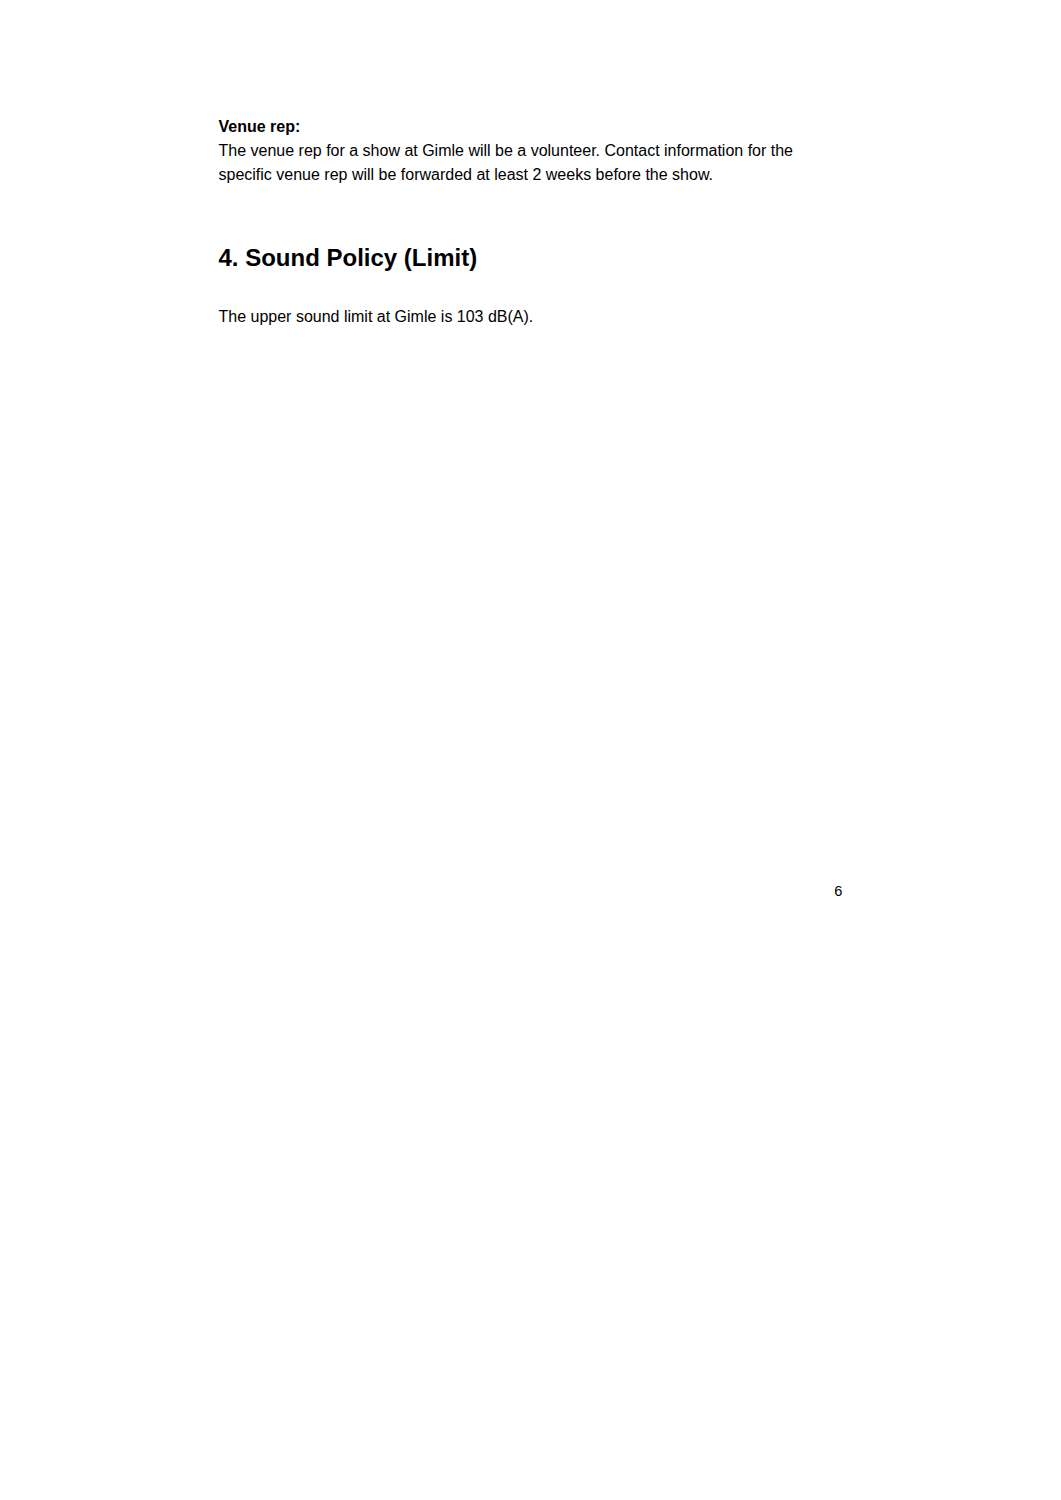Venue rep:
The venue rep for a show at Gimle will be a volunteer. Contact information for the specific venue rep will be forwarded at least 2 weeks before the show.
4. Sound Policy (Limit)
The upper sound limit at Gimle is 103 dB(A).
6